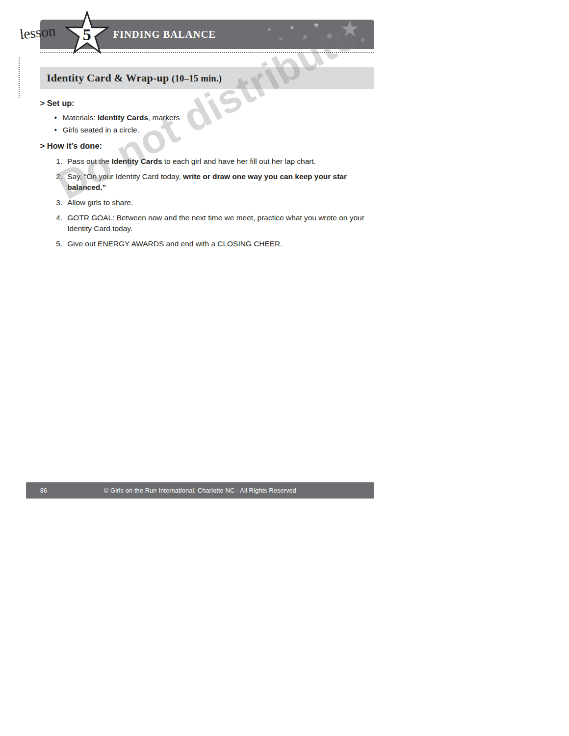Finding Balance
★ ★ ★ ★ ★ ★ ★ ★
lesson
5
Identity Card & Wrap-up (10–15 min.)
> Set up:
Materials: Identity Cards, markers
Girls seated in a circle.
> How it’s done:
Pass out the Identity Cards to each girl and have her fill out her lap chart.
Say, “On your Identity Card today, write or draw one way you can keep your star balanced.”
Allow girls to share.
GOTR GOAL: Between now and the next time we meet, practice what you wrote on your Identity Card today.
Give out ENERGY AWARDS and end with a CLOSING CHEER.
Do not distribute
86
© Girls on the Run International, Charlotte NC - All Rights Reserved